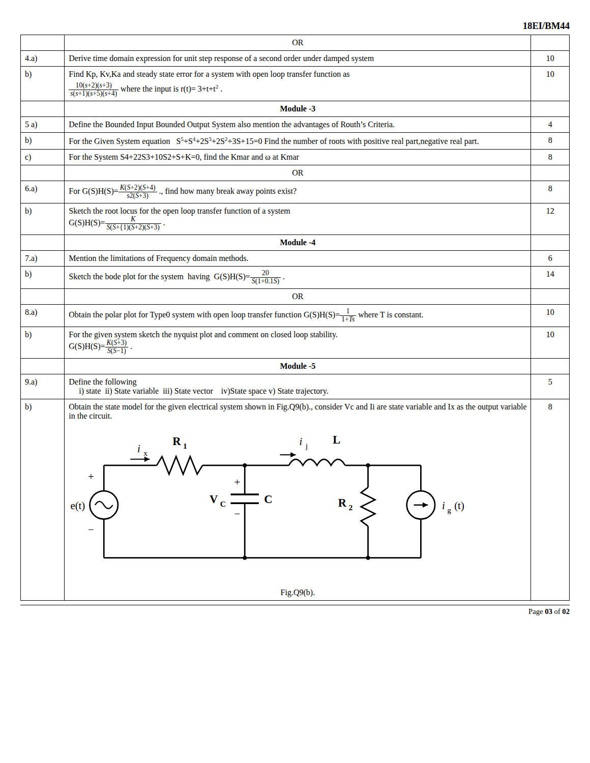18EI/BM44
| | OR | |
| 4.a) | Derive time domain expression for unit step response of a second order under damped system | 10 |
| b) | Find Kp, Kv,Ka and steady state error for a system with open loop transfer function as 10( s +2)( s +3) s ( s +1)( s +5)( s +4) where the input is r(t)= 3+t+t 2 . | 10 |
| | Module -3 | |
| 5 a) | Define the Bounded Input Bounded Output System also mention the advantages of Routh’s Criteria. | 4 |
| b) | For the Given System equation S 5 +S 4 +2S 3 +2S 2 +3S+15=0 Find the number of roots with positive real part,negative real part. | 8 |
| c) | For the System S4+22S3+10S2+S+K=0, find the Kmar and ω at Kmar | 8 |
| | OR | |
| 6.a) | For G(S)H(S)= K ( S +2)( S +4) s2( S +3) ., find how many break away points exist? | 8 |
| b) | Sketch the root locus for the open loop transfer function of a system G(S)H(S)= K S ( S +{1)( S +2)( S +3) . | 12 |
| | Module -4 | |
| 7.a) | Mention the limitations of Frequency domain methods. | 6 |
| b) | Sketch the bode plot for the system having G(S)H(S)= 20 S (1+0.1 S ) . | 14 |
| | OR | |
| 8.a) | Obtain the polar plot for Type0 system with open loop transfer function G(S)H(S)= 1 1+ Ts where T is constant. | 10 |
| b) | For the given system sketch the nyquist plot and comment on closed loop stability. G(S)H(S)= K ( S +3) S ( S −1) . | 10 |
| | Module -5 | |
| 9.a) | Define the following i) state ii) State variable iii) State vector iv)State space v) State trajectory. | 5 |
| b) | Obtain the state model for the given electrical system shown in Fig.Q9(b)., consider Vc and Ii are state variable and Ix as the output variable in the circuit. R 1 i x i j L e(t) + − V C C + − R 2 i g (t) Fig.Q9(b). | 8 |
Page 03 of 02